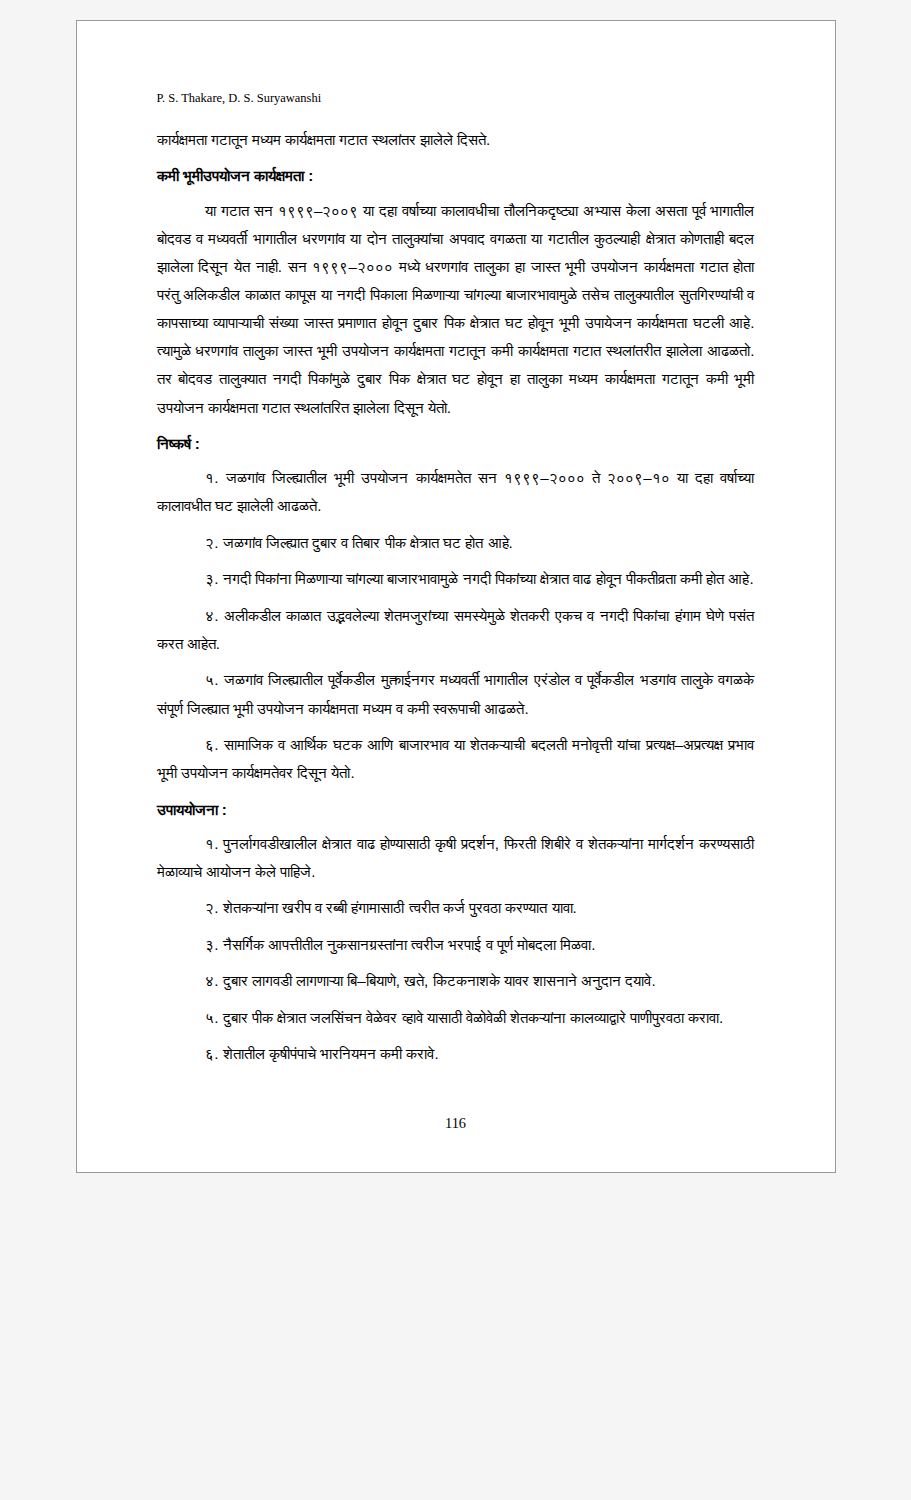P. S. Thakare, D. S. Suryawanshi
कार्यक्षमता गटातून मध्यम कार्यक्षमता गटात स्थलांतर झालेले दिसते.
कमी भूमीउपयोजन कार्यक्षमता :
या गटात सन १९९९–२००९ या दहा वर्षाच्या कालावधीचा तौलनिकदृष्ट्या अभ्यास केला असता पूर्व भागातील बोदवड व मध्यवर्ती भागातील धरणगांव या दोन तालुक्यांचा अपवाद वगळता या गटातील कुठल्याही क्षेत्रात कोणताही बदल झालेला दिसून येत नाही. सन १९९९–२००० मध्ये धरणगांव तालुका हा जास्त भूमी उपयोजन कार्यक्षमता गटात होता परंतु अलिकडील काळात कापूस या नगदी पिकाला मिळणाऱ्या चांगल्या बाजारभावामुळे तसेच तालुक्यातील सुतगिरण्यांची व कापसाच्या व्यापाऱ्याची संख्या जास्त प्रमाणात होवून दुबार पिक क्षेत्रात घट होवून भूमी उपायेजन कार्यक्षमता घटली आहे. त्यामुळे धरणगांव तालुका जास्त भूमी उपयोजन कार्यक्षमता गटातून कमी कार्यक्षमता गटात स्थलांतरीत झालेला आढळतो. तर बोदवड तालुक्यात नगदी पिकांमुळे दुबार पिक क्षेत्रात घट होवून हा तालुका मध्यम कार्यक्षमता गटातून कमी भूमी उपयोजन कार्यक्षमता गटात स्थलांतरित झालेला दिसून येतो.
निष्कर्ष :
१. जळगांव जिल्ह्यातील भूमी उपयोजन कार्यक्षमतेत सन १९९९–२००० ते २००९–१० या दहा वर्षाच्या कालावधीत घट झालेली आढळते.
२. जळगांव जिल्ह्यात दुबार व तिबार पीक क्षेत्रात घट होत आहे.
३. नगदी पिकांना मिळणाऱ्या चांगल्या बाजारभावामुळे नगदी पिकांच्या क्षेत्रात वाढ होवून पीकतीव्रता कमी होत आहे.
४. अलीकडील काळात उद्भवलेल्या शेतमजुरांच्या समस्येमुळे शेतकरी एकच व नगदी पिकांचा हंगाम घेणे पसंत करत आहेत.
५. जळगांव जिल्ह्यातील पूर्वेकडील मुक्ताईनगर मध्यवर्ती भागातील एरंडोल व पूर्वेकडील भडगांव तालुके वगळके संपूर्ण जिल्ह्यात भूमी उपयोजन कार्यक्षमता मध्यम व कमी स्वरूपाची आढळते.
६. सामाजिक व आर्थिक घटक आणि बाजारभाव या शेतकऱ्याची बदलती मनोवृत्ती यांचा प्रत्यक्ष–अप्रत्यक्ष प्रभाव भूमी उपयोजन कार्यक्षमतेवर दिसून येतो.
उपाययोजना :
१. पुनर्लागवडीखालील क्षेत्रात वाढ होण्यासाठी कृषी प्रदर्शन, फिरती शिबीरे व शेतकऱ्यांना मार्गदर्शन करण्यसाठी मेळाव्याचे आयोजन केले पाहिजे.
२. शेतकऱ्यांना खरीप व रब्बी हंगामासाठी त्वरीत कर्ज पुरवठा करण्यात यावा.
३. नैसर्गिक आपत्तीतील नुकसानग्रस्तांना त्वरीज भरपाई व पूर्ण मोबदला मिळवा.
४. दुबार लागवडी लागणाऱ्या बि–बियाणे, खते, किटकनाशके यावर शासनाने अनुदान दयावे.
५. दुबार पीक क्षेत्रात जलसिंचन वेळेवर व्हावे यासाठी वेळोवेळी शेतकऱ्यांना कालव्याद्वारे पाणीपुरवठा करावा.
६. शेतातील कृषीपंपाचे भारनियमन कमी करावे.
116